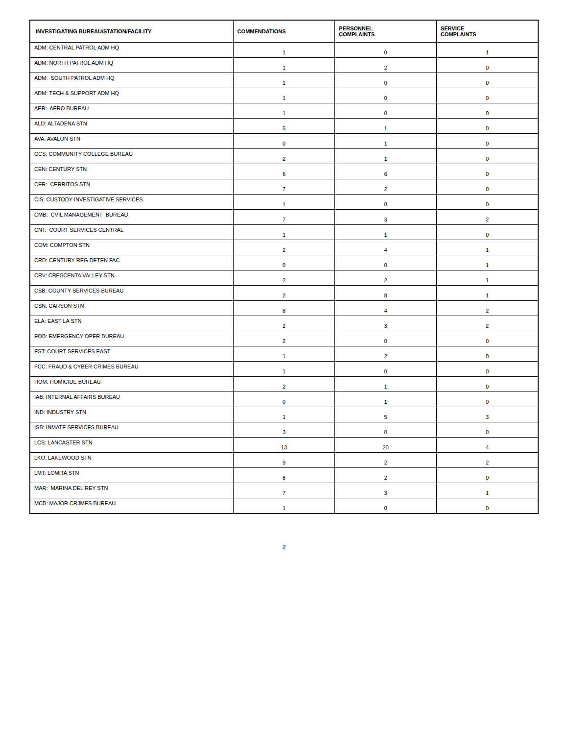| INVESTIGATING BUREAU/STATION/FACILITY | COMMENDATIONS | PERSONNEL COMPLAINTS | SERVICE COMPLAINTS |
| --- | --- | --- | --- |
| ADM: CENTRAL PATROL ADM HQ | 1 | 0 | 1 |
| ADM: NORTH PATROL ADM HQ | 1 | 2 | 0 |
| ADM: SOUTH PATROL ADM HQ | 1 | 0 | 0 |
| ADM: TECH & SUPPORT ADM HQ | 1 | 0 | 0 |
| AER: AERO BUREAU | 1 | 0 | 0 |
| ALD: ALTADENA STN | 5 | 1 | 0 |
| AVA: AVALON STN | 0 | 1 | 0 |
| CCS: COMMUNITY COLLEGE BUREAU | 2 | 1 | 0 |
| CEN: CENTURY STN | 6 | 6 | 0 |
| CER: CERRITOS STN | 7 | 2 | 0 |
| CIS: CUSTODY INVESTIGATIVE SERVICES | 1 | 0 | 0 |
| CMB: CVIL MANAGEMENT BUREAU | 7 | 3 | 2 |
| CNT: COURT SERVICES CENTRAL | 1 | 1 | 0 |
| COM: COMPTON STN | 2 | 4 | 1 |
| CRD: CENTURY REG DETEN FAC | 0 | 0 | 1 |
| CRV: CRESCENTA VALLEY STN | 2 | 2 | 1 |
| CSB: COUNTY SERVICES BUREAU | 2 | 8 | 1 |
| CSN: CARSON STN | 8 | 4 | 2 |
| ELA: EAST LA STN | 2 | 3 | 2 |
| EOB: EMERGENCY OPER BUREAU | 2 | 0 | 0 |
| EST: COURT SERVICES EAST | 1 | 2 | 0 |
| FCC: FRAUD & CYBER CRIMES BUREAU | 1 | 0 | 0 |
| HOM: HOMICIDE BUREAU | 2 | 1 | 0 |
| IAB: INTERNAL AFFAIRS BUREAU | 0 | 1 | 0 |
| IND: INDUSTRY STN | 1 | 5 | 3 |
| ISB: INMATE SERVICES BUREAU | 3 | 0 | 0 |
| LCS: LANCASTER STN | 13 | 20 | 4 |
| LKO: LAKEWOOD STN | 9 | 2 | 2 |
| LMT: LOMITA STN | 8 | 2 | 0 |
| MAR: MARINA DEL REY STN | 7 | 3 | 1 |
| MCB: MAJOR CRJMES BUREAU | 1 | 0 | 0 |
2